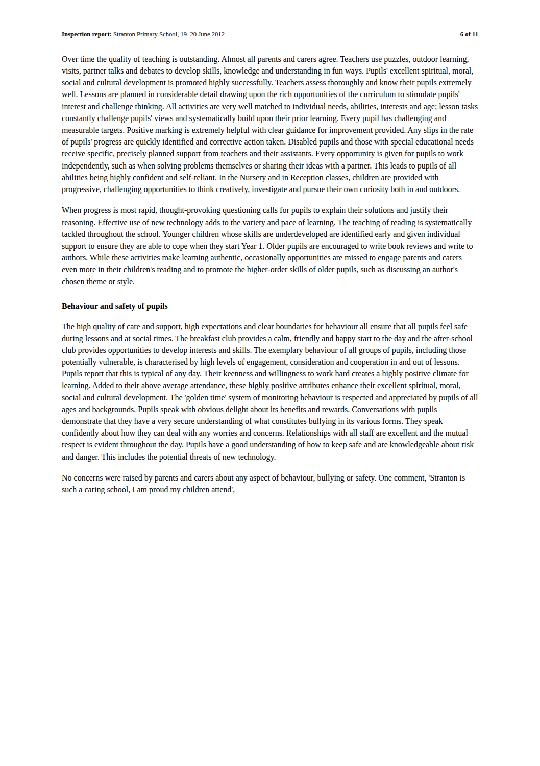Inspection report: Stranton Primary School, 19–20 June 2012
6 of 11
Over time the quality of teaching is outstanding. Almost all parents and carers agree. Teachers use puzzles, outdoor learning, visits, partner talks and debates to develop skills, knowledge and understanding in fun ways. Pupils' excellent spiritual, moral, social and cultural development is promoted highly successfully. Teachers assess thoroughly and know their pupils extremely well. Lessons are planned in considerable detail drawing upon the rich opportunities of the curriculum to stimulate pupils' interest and challenge thinking. All activities are very well matched to individual needs, abilities, interests and age; lesson tasks constantly challenge pupils' views and systematically build upon their prior learning. Every pupil has challenging and measurable targets. Positive marking is extremely helpful with clear guidance for improvement provided. Any slips in the rate of pupils' progress are quickly identified and corrective action taken. Disabled pupils and those with special educational needs receive specific, precisely planned support from teachers and their assistants. Every opportunity is given for pupils to work independently, such as when solving problems themselves or sharing their ideas with a partner. This leads to pupils of all abilities being highly confident and self-reliant. In the Nursery and in Reception classes, children are provided with progressive, challenging opportunities to think creatively, investigate and pursue their own curiosity both in and outdoors.
When progress is most rapid, thought-provoking questioning calls for pupils to explain their solutions and justify their reasoning. Effective use of new technology adds to the variety and pace of learning. The teaching of reading is systematically tackled throughout the school. Younger children whose skills are underdeveloped are identified early and given individual support to ensure they are able to cope when they start Year 1. Older pupils are encouraged to write book reviews and write to authors. While these activities make learning authentic, occasionally opportunities are missed to engage parents and carers even more in their children's reading and to promote the higher-order skills of older pupils, such as discussing an author's chosen theme or style.
Behaviour and safety of pupils
The high quality of care and support, high expectations and clear boundaries for behaviour all ensure that all pupils feel safe during lessons and at social times. The breakfast club provides a calm, friendly and happy start to the day and the after-school club provides opportunities to develop interests and skills. The exemplary behaviour of all groups of pupils, including those potentially vulnerable, is characterised by high levels of engagement, consideration and cooperation in and out of lessons. Pupils report that this is typical of any day. Their keenness and willingness to work hard creates a highly positive climate for learning. Added to their above average attendance, these highly positive attributes enhance their excellent spiritual, moral, social and cultural development. The 'golden time' system of monitoring behaviour is respected and appreciated by pupils of all ages and backgrounds. Pupils speak with obvious delight about its benefits and rewards. Conversations with pupils demonstrate that they have a very secure understanding of what constitutes bullying in its various forms. They speak confidently about how they can deal with any worries and concerns. Relationships with all staff are excellent and the mutual respect is evident throughout the day. Pupils have a good understanding of how to keep safe and are knowledgeable about risk and danger. This includes the potential threats of new technology.
No concerns were raised by parents and carers about any aspect of behaviour, bullying or safety. One comment, 'Stranton is such a caring school, I am proud my children attend',